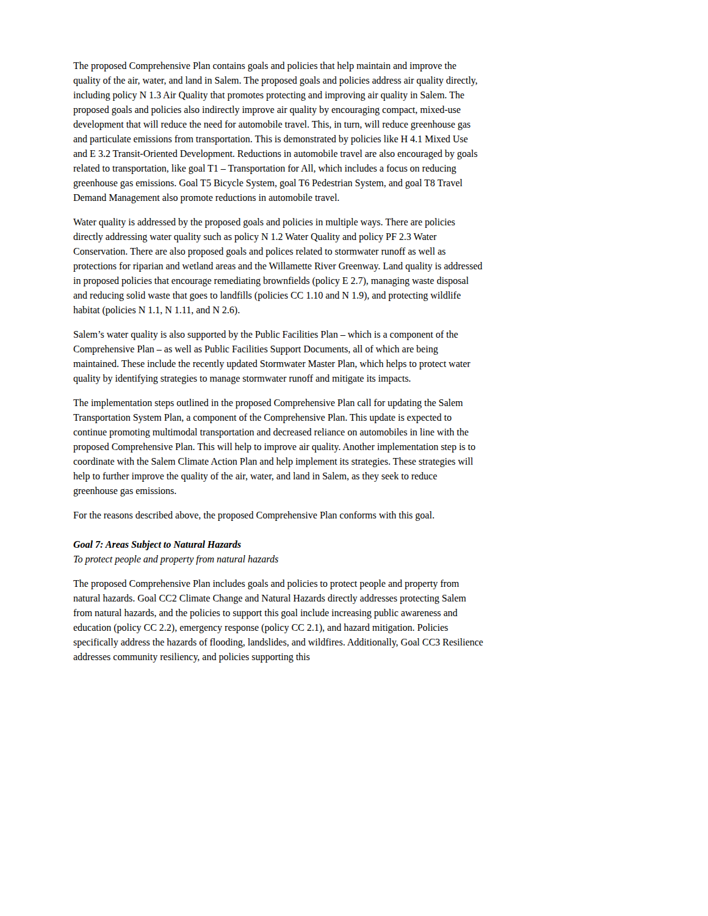The proposed Comprehensive Plan contains goals and policies that help maintain and improve the quality of the air, water, and land in Salem. The proposed goals and policies address air quality directly, including policy N 1.3 Air Quality that promotes protecting and improving air quality in Salem. The proposed goals and policies also indirectly improve air quality by encouraging compact, mixed-use development that will reduce the need for automobile travel. This, in turn, will reduce greenhouse gas and particulate emissions from transportation. This is demonstrated by policies like H 4.1 Mixed Use and E 3.2 Transit-Oriented Development. Reductions in automobile travel are also encouraged by goals related to transportation, like goal T1 – Transportation for All, which includes a focus on reducing greenhouse gas emissions. Goal T5 Bicycle System, goal T6 Pedestrian System, and goal T8 Travel Demand Management also promote reductions in automobile travel.
Water quality is addressed by the proposed goals and policies in multiple ways. There are policies directly addressing water quality such as policy N 1.2 Water Quality and policy PF 2.3 Water Conservation. There are also proposed goals and polices related to stormwater runoff as well as protections for riparian and wetland areas and the Willamette River Greenway. Land quality is addressed in proposed policies that encourage remediating brownfields (policy E 2.7), managing waste disposal and reducing solid waste that goes to landfills (policies CC 1.10 and N 1.9), and protecting wildlife habitat (policies N 1.1, N 1.11, and N 2.6).
Salem’s water quality is also supported by the Public Facilities Plan – which is a component of the Comprehensive Plan – as well as Public Facilities Support Documents, all of which are being maintained. These include the recently updated Stormwater Master Plan, which helps to protect water quality by identifying strategies to manage stormwater runoff and mitigate its impacts.
The implementation steps outlined in the proposed Comprehensive Plan call for updating the Salem Transportation System Plan, a component of the Comprehensive Plan. This update is expected to continue promoting multimodal transportation and decreased reliance on automobiles in line with the proposed Comprehensive Plan. This will help to improve air quality. Another implementation step is to coordinate with the Salem Climate Action Plan and help implement its strategies. These strategies will help to further improve the quality of the air, water, and land in Salem, as they seek to reduce greenhouse gas emissions.
For the reasons described above, the proposed Comprehensive Plan conforms with this goal.
Goal 7: Areas Subject to Natural Hazards
To protect people and property from natural hazards
The proposed Comprehensive Plan includes goals and policies to protect people and property from natural hazards. Goal CC2 Climate Change and Natural Hazards directly addresses protecting Salem from natural hazards, and the policies to support this goal include increasing public awareness and education (policy CC 2.2), emergency response (policy CC 2.1), and hazard mitigation. Policies specifically address the hazards of flooding, landslides, and wildfires. Additionally, Goal CC3 Resilience addresses community resiliency, and policies supporting this